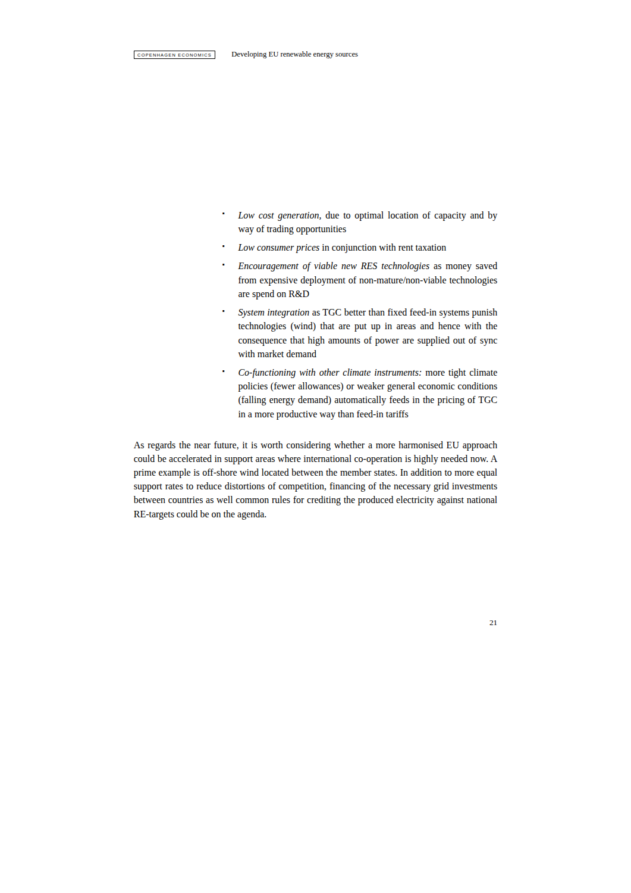Copenhagen Economics Developing EU renewable energy sources
Low cost generation, due to optimal location of capacity and by way of trading opportunities
Low consumer prices in conjunction with rent taxation
Encouragement of viable new RES technologies as money saved from expensive deployment of non-mature/non-viable technologies are spend on R&D
System integration as TGC better than fixed feed-in systems punish technologies (wind) that are put up in areas and hence with the consequence that high amounts of power are supplied out of sync with market demand
Co-functioning with other climate instruments: more tight climate policies (fewer allowances) or weaker general economic conditions (falling energy demand) automatically feeds in the pricing of TGC in a more productive way than feed-in tariffs
As regards the near future, it is worth considering whether a more harmonised EU approach could be accelerated in support areas where international co-operation is highly needed now. A prime example is off-shore wind located between the member states. In addition to more equal support rates to reduce distortions of competition, financing of the necessary grid investments between countries as well common rules for crediting the produced electricity against national RE-targets could be on the agenda.
21